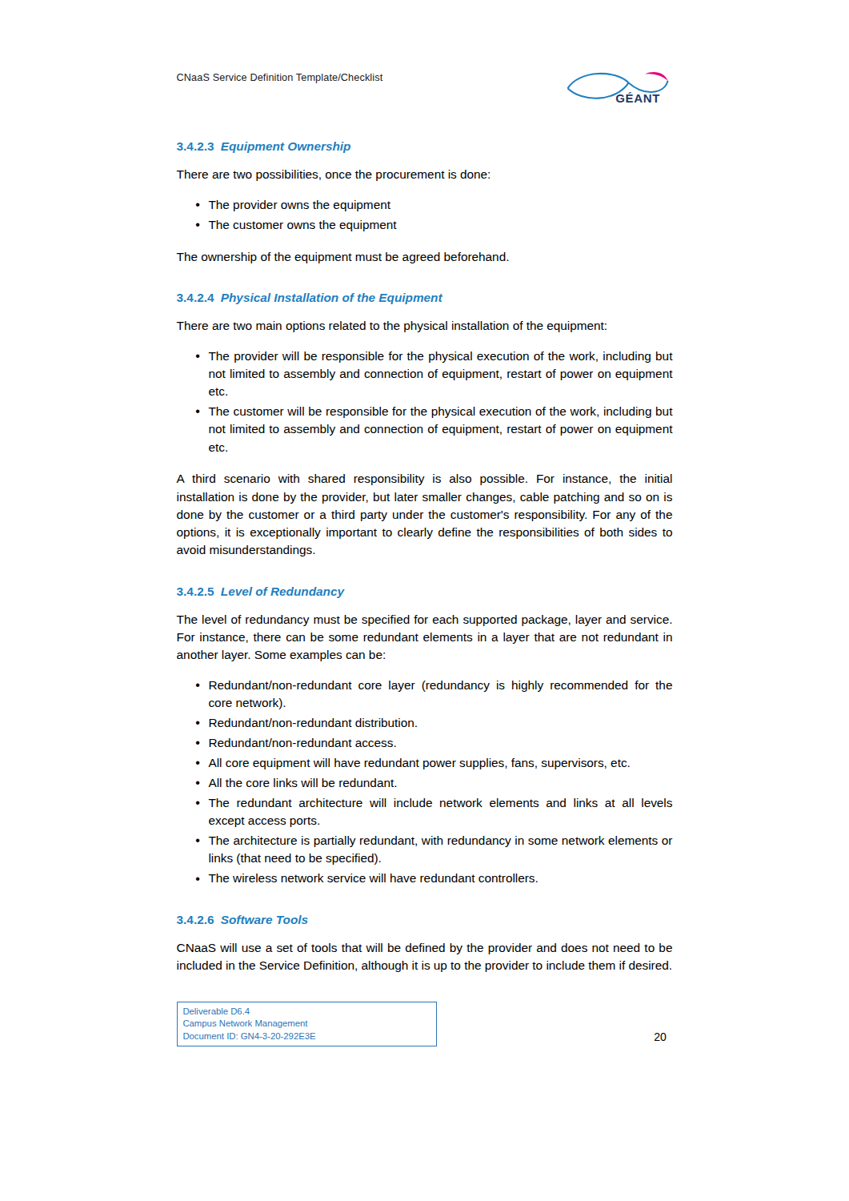CNaaS Service Definition Template/Checklist
GÉANT
3.4.2.3 Equipment Ownership
There are two possibilities, once the procurement is done:
The provider owns the equipment
The customer owns the equipment
The ownership of the equipment must be agreed beforehand.
3.4.2.4 Physical Installation of the Equipment
There are two main options related to the physical installation of the equipment:
The provider will be responsible for the physical execution of the work, including but not limited to assembly and connection of equipment, restart of power on equipment etc.
The customer will be responsible for the physical execution of the work, including but not limited to assembly and connection of equipment, restart of power on equipment etc.
A third scenario with shared responsibility is also possible. For instance, the initial installation is done by the provider, but later smaller changes, cable patching and so on is done by the customer or a third party under the customer's responsibility. For any of the options, it is exceptionally important to clearly define the responsibilities of both sides to avoid misunderstandings.
3.4.2.5 Level of Redundancy
The level of redundancy must be specified for each supported package, layer and service. For instance, there can be some redundant elements in a layer that are not redundant in another layer. Some examples can be:
Redundant/non-redundant core layer (redundancy is highly recommended for the core network).
Redundant/non-redundant distribution.
Redundant/non-redundant access.
All core equipment will have redundant power supplies, fans, supervisors, etc.
All the core links will be redundant.
The redundant architecture will include network elements and links at all levels except access ports.
The architecture is partially redundant, with redundancy in some network elements or links (that need to be specified).
The wireless network service will have redundant controllers.
3.4.2.6 Software Tools
CNaaS will use a set of tools that will be defined by the provider and does not need to be included in the Service Definition, although it is up to the provider to include them if desired.
Deliverable D6.4
Campus Network Management
Document ID: GN4-3-20-292E3E
20